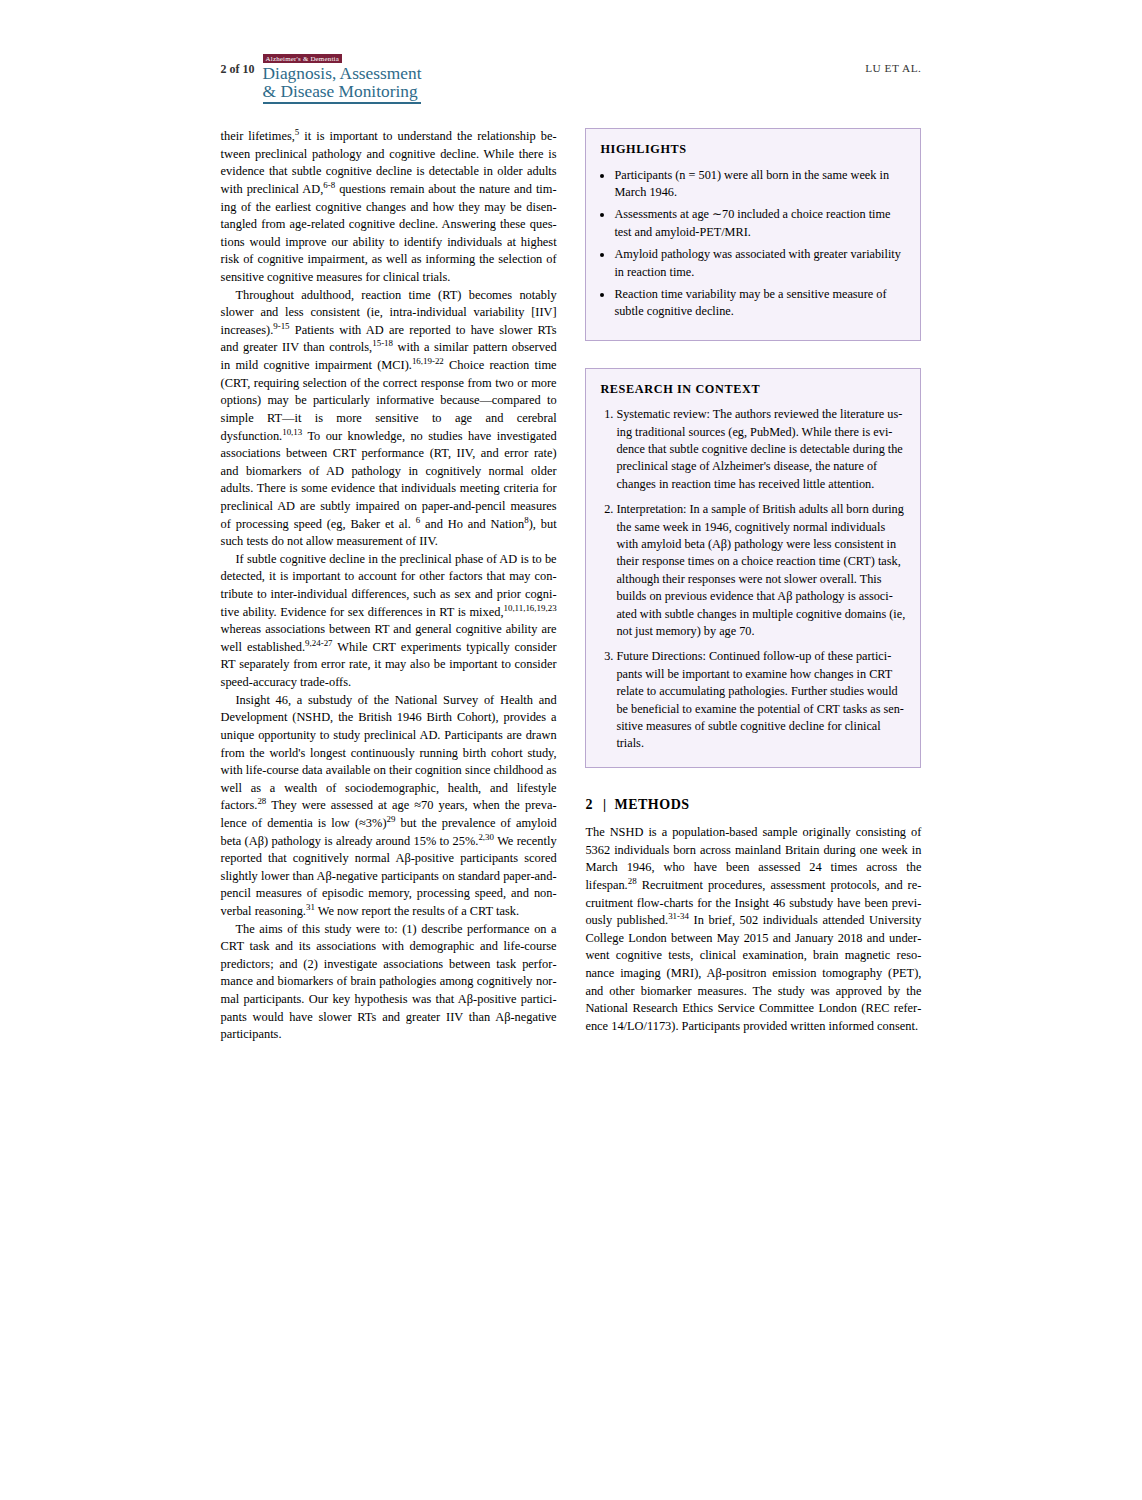2 of 10
Alzheimer's & Dementia
Diagnosis, Assessment
& Disease Monitoring
LU ET AL.
their lifetimes,5 it is important to understand the relationship between preclinical pathology and cognitive decline. While there is evidence that subtle cognitive decline is detectable in older adults with preclinical AD,6-8 questions remain about the nature and timing of the earliest cognitive changes and how they may be disentangled from age-related cognitive decline. Answering these questions would improve our ability to identify individuals at highest risk of cognitive impairment, as well as informing the selection of sensitive cognitive measures for clinical trials.
Throughout adulthood, reaction time (RT) becomes notably slower and less consistent (ie, intra-individual variability [IIV] increases).9-15 Patients with AD are reported to have slower RTs and greater IIV than controls,15-18 with a similar pattern observed in mild cognitive impairment (MCI).16,19-22 Choice reaction time (CRT, requiring selection of the correct response from two or more options) may be particularly informative because—compared to simple RT—it is more sensitive to age and cerebral dysfunction.10,13 To our knowledge, no studies have investigated associations between CRT performance (RT, IIV, and error rate) and biomarkers of AD pathology in cognitively normal older adults. There is some evidence that individuals meeting criteria for preclinical AD are subtly impaired on paper-and-pencil measures of processing speed (eg, Baker et al. 6 and Ho and Nation8), but such tests do not allow measurement of IIV.
If subtle cognitive decline in the preclinical phase of AD is to be detected, it is important to account for other factors that may contribute to inter-individual differences, such as sex and prior cognitive ability. Evidence for sex differences in RT is mixed,10,11,16,19,23 whereas associations between RT and general cognitive ability are well established.9,24-27 While CRT experiments typically consider RT separately from error rate, it may also be important to consider speed-accuracy trade-offs.
Insight 46, a substudy of the National Survey of Health and Development (NSHD, the British 1946 Birth Cohort), provides a unique opportunity to study preclinical AD. Participants are drawn from the world's longest continuously running birth cohort study, with life-course data available on their cognition since childhood as well as a wealth of sociodemographic, health, and lifestyle factors.28 They were assessed at age ≈70 years, when the prevalence of dementia is low (≈3%)29 but the prevalence of amyloid beta (Aβ) pathology is already around 15% to 25%.2,30 We recently reported that cognitively normal Aβ-positive participants scored slightly lower than Aβ-negative participants on standard paper-and-pencil measures of episodic memory, processing speed, and non-verbal reasoning.31 We now report the results of a CRT task.
The aims of this study were to: (1) describe performance on a CRT task and its associations with demographic and life-course predictors; and (2) investigate associations between task performance and biomarkers of brain pathologies among cognitively normal participants. Our key hypothesis was that Aβ-positive participants would have slower RTs and greater IIV than Aβ-negative participants.
Highlights
Participants (n = 501) were all born in the same week in March 1946.
Assessments at age ∼70 included a choice reaction time test and amyloid-PET/MRI.
Amyloid pathology was associated with greater variability in reaction time.
Reaction time variability may be a sensitive measure of subtle cognitive decline.
Research in Context
Systematic review: The authors reviewed the literature using traditional sources (eg, PubMed). While there is evidence that subtle cognitive decline is detectable during the preclinical stage of Alzheimer's disease, the nature of changes in reaction time has received little attention.
Interpretation: In a sample of British adults all born during the same week in 1946, cognitively normal individuals with amyloid beta (Aβ) pathology were less consistent in their response times on a choice reaction time (CRT) task, although their responses were not slower overall. This builds on previous evidence that Aβ pathology is associated with subtle changes in multiple cognitive domains (ie, not just memory) by age 70.
Future Directions: Continued follow-up of these participants will be important to examine how changes in CRT relate to accumulating pathologies. Further studies would be beneficial to examine the potential of CRT tasks as sensitive measures of subtle cognitive decline for clinical trials.
2| METHODS
The NSHD is a population-based sample originally consisting of 5362 individuals born across mainland Britain during one week in March 1946, who have been assessed 24 times across the lifespan.28 Recruitment procedures, assessment protocols, and recruitment flow-charts for the Insight 46 substudy have been previously published.31-34 In brief, 502 individuals attended University College London between May 2015 and January 2018 and underwent cognitive tests, clinical examination, brain magnetic resonance imaging (MRI), Aβ-positron emission tomography (PET), and other biomarker measures. The study was approved by the National Research Ethics Service Committee London (REC reference 14/LO/1173). Participants provided written informed consent.